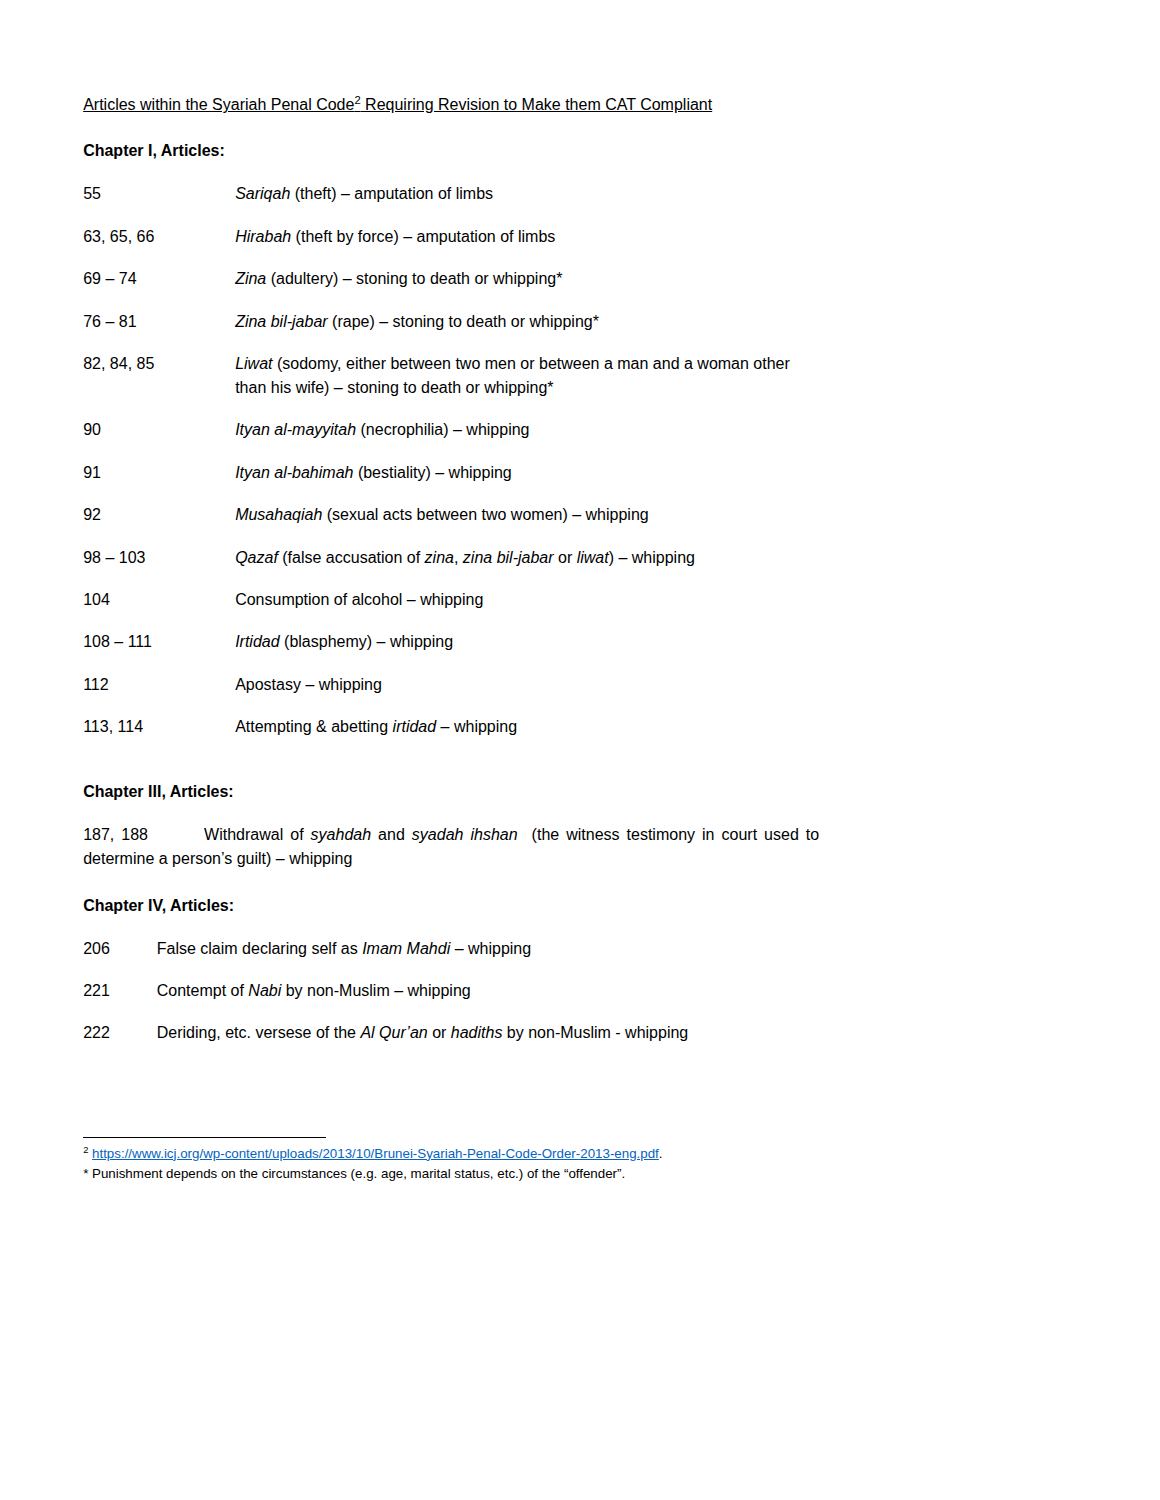Articles within the Syariah Penal Code2 Requiring Revision to Make them CAT Compliant
Chapter I, Articles:
| 55 | Sariqah (theft) – amputation of limbs |
| 63, 65, 66 | Hirabah (theft by force) – amputation of limbs |
| 69 – 74 | Zina (adultery) – stoning to death or whipping* |
| 76 – 81 | Zina bil-jabar (rape) – stoning to death or whipping* |
| 82, 84, 85 | Liwat (sodomy, either between two men or between a man and a woman other than his wife) – stoning to death or whipping* |
| 90 | Ityan al-mayyitah (necrophilia) – whipping |
| 91 | Ityan al-bahimah (bestiality) – whipping |
| 92 | Musahaqiah (sexual acts between two women) – whipping |
| 98 – 103 | Qazaf (false accusation of zina , zina bil-jabar or liwat ) – whipping |
| 104 | Consumption of alcohol – whipping |
| 108 – 111 | Irtidad (blasphemy) – whipping |
| 112 | Apostasy – whipping |
| 113, 114 | Attempting & abetting irtidad – whipping |
Chapter III, Articles:
187, 188 Withdrawal of syahdah and syadah ihshan (the witness testimony in court used to determine a person’s guilt) – whipping
Chapter IV, Articles:
| 206 | False claim declaring self as Imam Mahdi – whipping |
| 221 | Contempt of Nabi by non-Muslim – whipping |
| 222 | Deriding, etc. versese of the Al Qur’an or hadiths by non-Muslim - whipping |
2 https://www.icj.org/wp-content/uploads/2013/10/Brunei-Syariah-Penal-Code-Order-2013-eng.pdf.
* Punishment depends on the circumstances (e.g. age, marital status, etc.) of the “offender”.